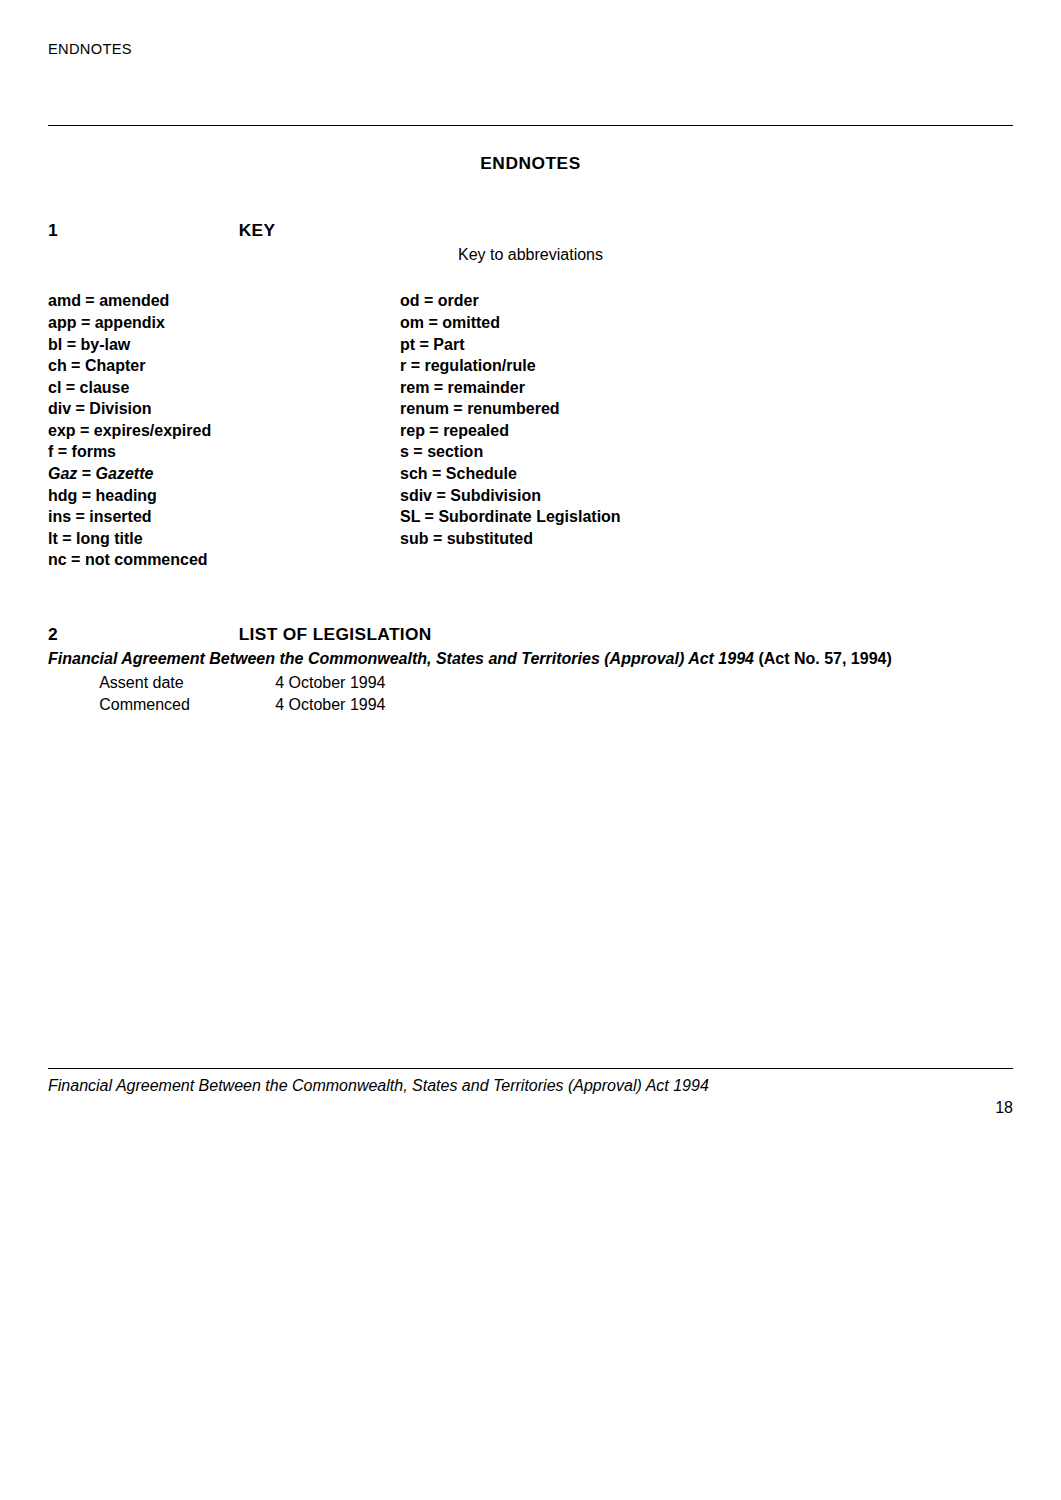ENDNOTES
ENDNOTES
1
KEY
Key to abbreviations
| amd = amended | od = order |
| app = appendix | om = omitted |
| bl = by-law | pt = Part |
| ch = Chapter | r = regulation/rule |
| cl = clause | rem = remainder |
| div = Division | renum = renumbered |
| exp = expires/expired | rep = repealed |
| f = forms | s = section |
| Gaz = Gazette | sch = Schedule |
| hdg = heading | sdiv = Subdivision |
| ins = inserted | SL = Subordinate Legislation |
| lt = long title | sub = substituted |
| nc = not commenced | |
2
LIST OF LEGISLATION
Financial Agreement Between the Commonwealth, States and Territories (Approval) Act 1994 (Act No. 57, 1994)
| Assent date | 4 October 1994 |
| Commenced | 4 October 1994 |
Financial Agreement Between the Commonwealth, States and Territories (Approval) Act 1994
18